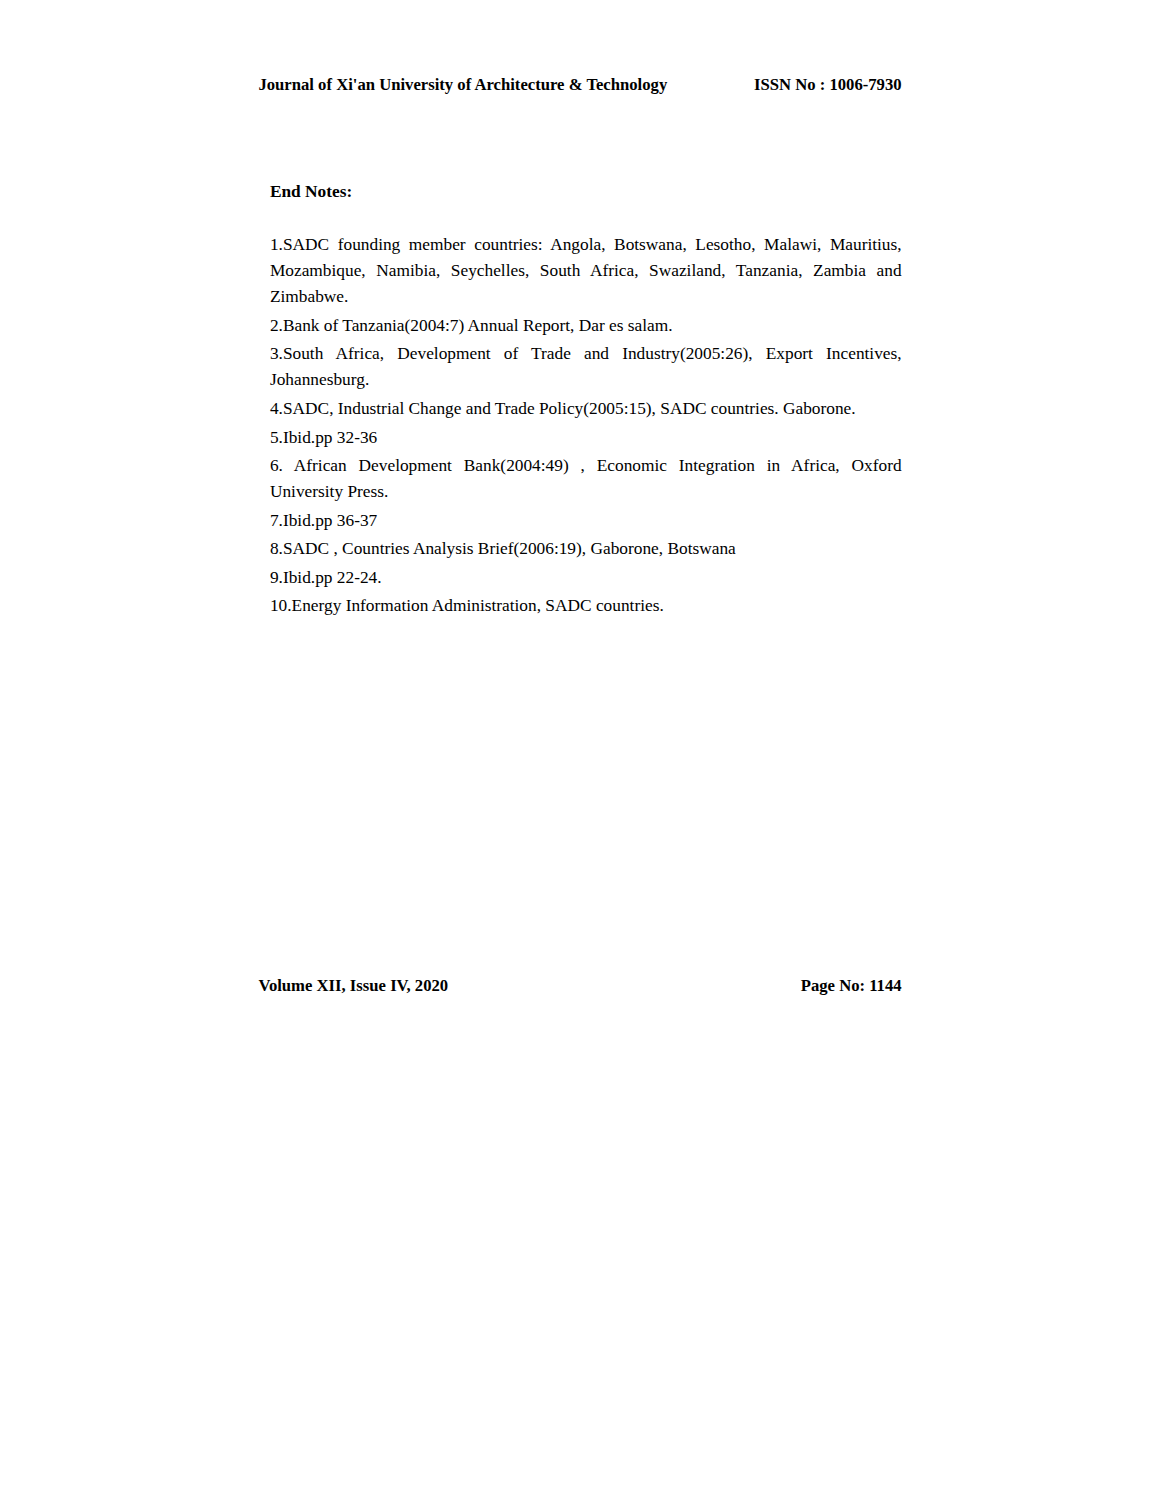Journal of Xi'an University of Architecture & Technology
ISSN No : 1006-7930
End Notes:
1. SADC founding member countries: Angola, Botswana, Lesotho, Malawi, Mauritius, Mozambique, Namibia, Seychelles, South Africa, Swaziland, Tanzania, Zambia and Zimbabwe.
2. Bank of Tanzania(2004:7) Annual Report, Dar es salam.
3. South Africa, Development of Trade and Industry(2005:26), Export Incentives, Johannesburg.
4. SADC, Industrial Change and Trade Policy(2005:15), SADC countries. Gaborone.
5. Ibid.pp 32-36
6. African Development Bank(2004:49) , Economic Integration in Africa, Oxford University Press.
7. Ibid.pp 36-37
8. SADC , Countries Analysis Brief(2006:19), Gaborone, Botswana
9. Ibid.pp 22-24.
10. Energy Information Administration, SADC countries.
Volume XII, Issue IV, 2020
Page No: 1144